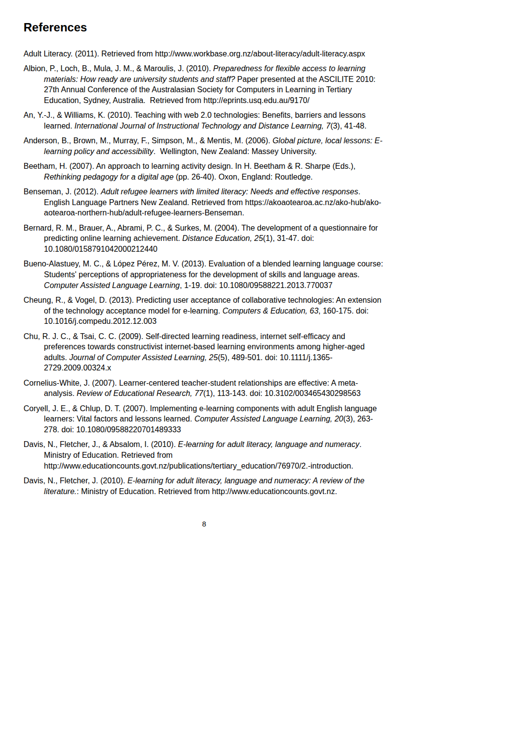References
Adult Literacy. (2011). Retrieved from http://www.workbase.org.nz/about-literacy/adult-literacy.aspx
Albion, P., Loch, B., Mula, J. M., & Maroulis, J. (2010). Preparedness for flexible access to learning materials: How ready are university students and staff? Paper presented at the ASCILITE 2010: 27th Annual Conference of the Australasian Society for Computers in Learning in Tertiary Education, Sydney, Australia. Retrieved from http://eprints.usq.edu.au/9170/
An, Y.-J., & Williams, K. (2010). Teaching with web 2.0 technologies: Benefits, barriers and lessons learned. International Journal of Instructional Technology and Distance Learning, 7(3), 41-48.
Anderson, B., Brown, M., Murray, F., Simpson, M., & Mentis, M. (2006). Global picture, local lessons: E-learning policy and accessibility. Wellington, New Zealand: Massey University.
Beetham, H. (2007). An approach to learning activity design. In H. Beetham & R. Sharpe (Eds.), Rethinking pedagogy for a digital age (pp. 26-40). Oxon, England: Routledge.
Benseman, J. (2012). Adult refugee learners with limited literacy: Needs and effective responses. English Language Partners New Zealand. Retrieved from https://akoaotearoa.ac.nz/ako-hub/ako-aotearoa-northern-hub/adult-refugee-learners-Benseman.
Bernard, R. M., Brauer, A., Abrami, P. C., & Surkes, M. (2004). The development of a questionnaire for predicting online learning achievement. Distance Education, 25(1), 31-47. doi: 10.1080/0158791042000212440
Bueno-Alastuey, M. C., & López Pérez, M. V. (2013). Evaluation of a blended learning language course: Students' perceptions of appropriateness for the development of skills and language areas. Computer Assisted Language Learning, 1-19. doi: 10.1080/09588221.2013.770037
Cheung, R., & Vogel, D. (2013). Predicting user acceptance of collaborative technologies: An extension of the technology acceptance model for e-learning. Computers & Education, 63, 160-175. doi: 10.1016/j.compedu.2012.12.003
Chu, R. J. C., & Tsai, C. C. (2009). Self-directed learning readiness, internet self-efficacy and preferences towards constructivist internet-based learning environments among higher-aged adults. Journal of Computer Assisted Learning, 25(5), 489-501. doi: 10.1111/j.1365-2729.2009.00324.x
Cornelius-White, J. (2007). Learner-centered teacher-student relationships are effective: A meta-analysis. Review of Educational Research, 77(1), 113-143. doi: 10.3102/003465430298563
Coryell, J. E., & Chlup, D. T. (2007). Implementing e-learning components with adult English language learners: Vital factors and lessons learned. Computer Assisted Language Learning, 20(3), 263-278. doi: 10.1080/09588220701489333
Davis, N., Fletcher, J., & Absalom, I. (2010). E-learning for adult literacy, language and numeracy. Ministry of Education. Retrieved from http://www.educationcounts.govt.nz/publications/tertiary_education/76970/2.-introduction.
Davis, N., Fletcher, J. (2010). E-learning for adult literacy, language and numeracy: A review of the literature.: Ministry of Education. Retrieved from http://www.educationcounts.govt.nz.
8